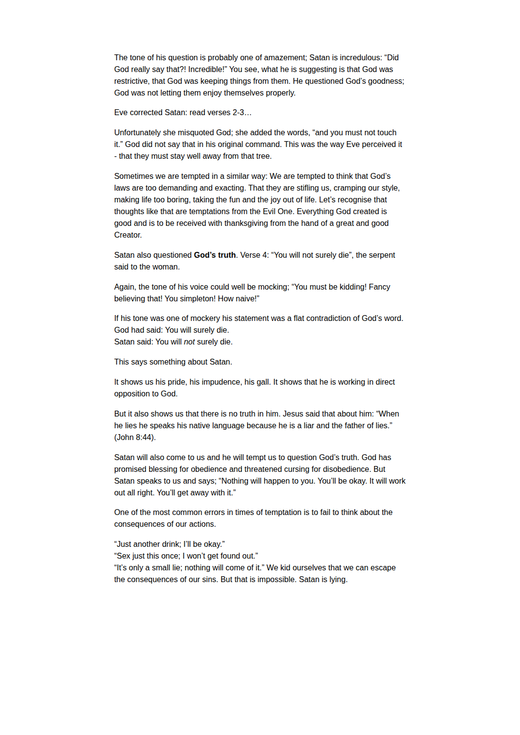The tone of his question is probably one of amazement; Satan is incredulous: “Did God really say that?! Incredible!” You see, what he is suggesting is that God was restrictive, that God was keeping things from them. He questioned God’s goodness; God was not letting them enjoy themselves properly.
Eve corrected Satan: read verses 2-3…
Unfortunately she misquoted God; she added the words, “and you must not touch it.” God did not say that in his original command. This was the way Eve perceived it - that they must stay well away from that tree.
Sometimes we are tempted in a similar way: We are tempted to think that God’s laws are too demanding and exacting. That they are stifling us, cramping our style, making life too boring, taking the fun and the joy out of life. Let’s recognise that thoughts like that are temptations from the Evil One. Everything God created is good and is to be received with thanksgiving from the hand of a great and good Creator.
Satan also questioned God’s truth. Verse 4: “You will not surely die”, the serpent said to the woman.
Again, the tone of his voice could well be mocking; “You must be kidding! Fancy believing that! You simpleton! How naive!”
If his tone was one of mockery his statement was a flat contradiction of God’s word.
God had said: You will surely die.
Satan said: You will not surely die.
This says something about Satan.
It shows us his pride, his impudence, his gall. It shows that he is working in direct opposition to God.
But it also shows us that there is no truth in him. Jesus said that about him: “When he lies he speaks his native language because he is a liar and the father of lies.” (John 8:44).
Satan will also come to us and he will tempt us to question God’s truth. God has promised blessing for obedience and threatened cursing for disobedience. But Satan speaks to us and says; “Nothing will happen to you. You’ll be okay. It will work out all right. You’ll get away with it.”
One of the most common errors in times of temptation is to fail to think about the consequences of our actions.
“Just another drink; I’ll be okay.”
“Sex just this once; I won’t get found out.”
“It’s only a small lie; nothing will come of it.” We kid ourselves that we can escape the consequences of our sins. But that is impossible. Satan is lying.